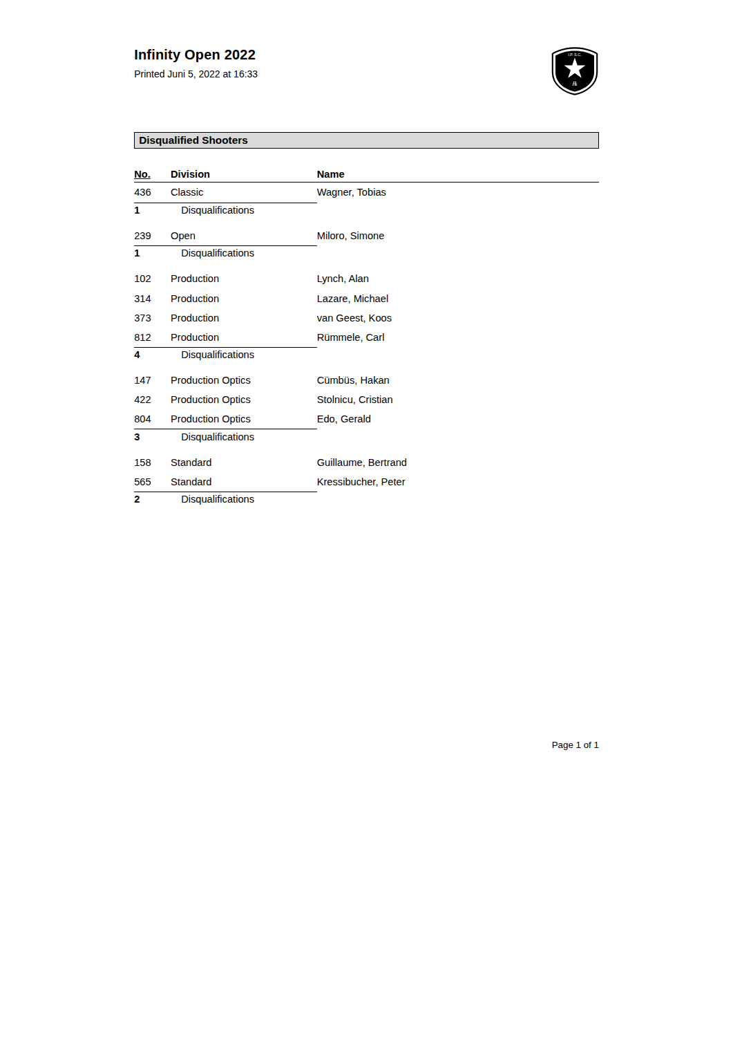Infinity Open 2022
Printed Juni 5, 2022 at 16:33
I.P. S.C. ℞
Disqualified Shooters
| No. | Division | Name |
| --- | --- | --- |
| 436 | Classic | Wagner, Tobias |
| 1 | Disqualifications | |
| 239 | Open | Miloro, Simone |
| 1 | Disqualifications | |
| 102 | Production | Lynch, Alan |
| 314 | Production | Lazare, Michael |
| 373 | Production | van Geest, Koos |
| 812 | Production | Rümmele, Carl |
| 4 | Disqualifications | |
| 147 | Production Optics | Cümbüs, Hakan |
| 422 | Production Optics | Stolnicu, Cristian |
| 804 | Production Optics | Edo, Gerald |
| 3 | Disqualifications | |
| 158 | Standard | Guillaume, Bertrand |
| 565 | Standard | Kressibucher, Peter |
| 2 | Disqualifications | |
Page 1 of 1